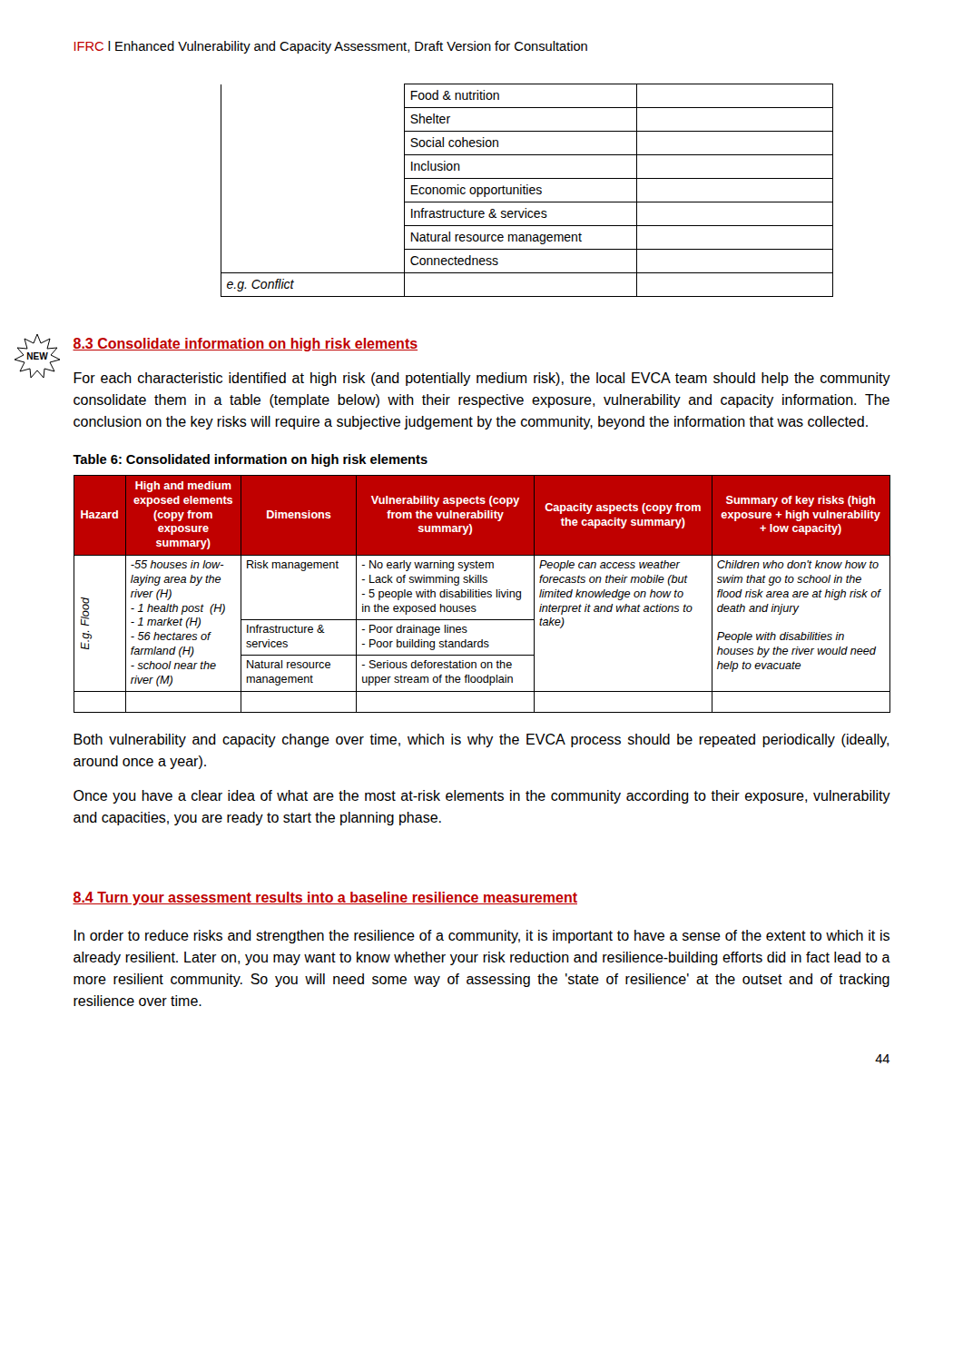IFRC l Enhanced Vulnerability and Capacity Assessment, Draft Version for Consultation
| | Food & nutrition | |
| Shelter | |
| Social cohesion | |
| Inclusion | |
| Economic opportunities | |
| Infrastructure & services | |
| Natural resource management | |
| Connectedness | |
| e.g. Conflict | | |
NEW
8.3 Consolidate information on high risk elements
For each characteristic identified at high risk (and potentially medium risk), the local EVCA team should help the community consolidate them in a table (template below) with their respective exposure, vulnerability and capacity information. The conclusion on the key risks will require a subjective judgement by the community, beyond the information that was collected.
Table 6: Consolidated information on high risk elements
| Hazard | High and medium exposed elements (copy from exposure summary) | Dimensions | Vulnerability aspects (copy from the vulnerability summary) | Capacity aspects (copy from the capacity summary) | Summary of key risks (high exposure + high vulnerability + low capacity) |
| --- | --- | --- | --- | --- | --- |
| E.g. Flood | -55 houses in low-laying area by the river (H) - 1 health post (H) - 1 market (H) - 56 hectares of farmland (H) - school near the river (M) | Risk management | - No early warning system - Lack of swimming skills - 5 people with disabilities living in the exposed houses | People can access weather forecasts on their mobile (but limited knowledge on how to interpret it and what actions to take) | Children who don't know how to swim that go to school in the flood risk area are at high risk of death and injury People with disabilities in houses by the river would need help to evacuate |
| Infrastructure & services | - Poor drainage lines - Poor building standards |
| Natural resource management | - Serious deforestation on the upper stream of the floodplain |
Both vulnerability and capacity change over time, which is why the EVCA process should be repeated periodically (ideally, around once a year).
Once you have a clear idea of what are the most at-risk elements in the community according to their exposure, vulnerability and capacities, you are ready to start the planning phase.
8.4 Turn your assessment results into a baseline resilience measurement
In order to reduce risks and strengthen the resilience of a community, it is important to have a sense of the extent to which it is already resilient. Later on, you may want to know whether your risk reduction and resilience-building efforts did in fact lead to a more resilient community. So you will need some way of assessing the 'state of resilience' at the outset and of tracking resilience over time.
44